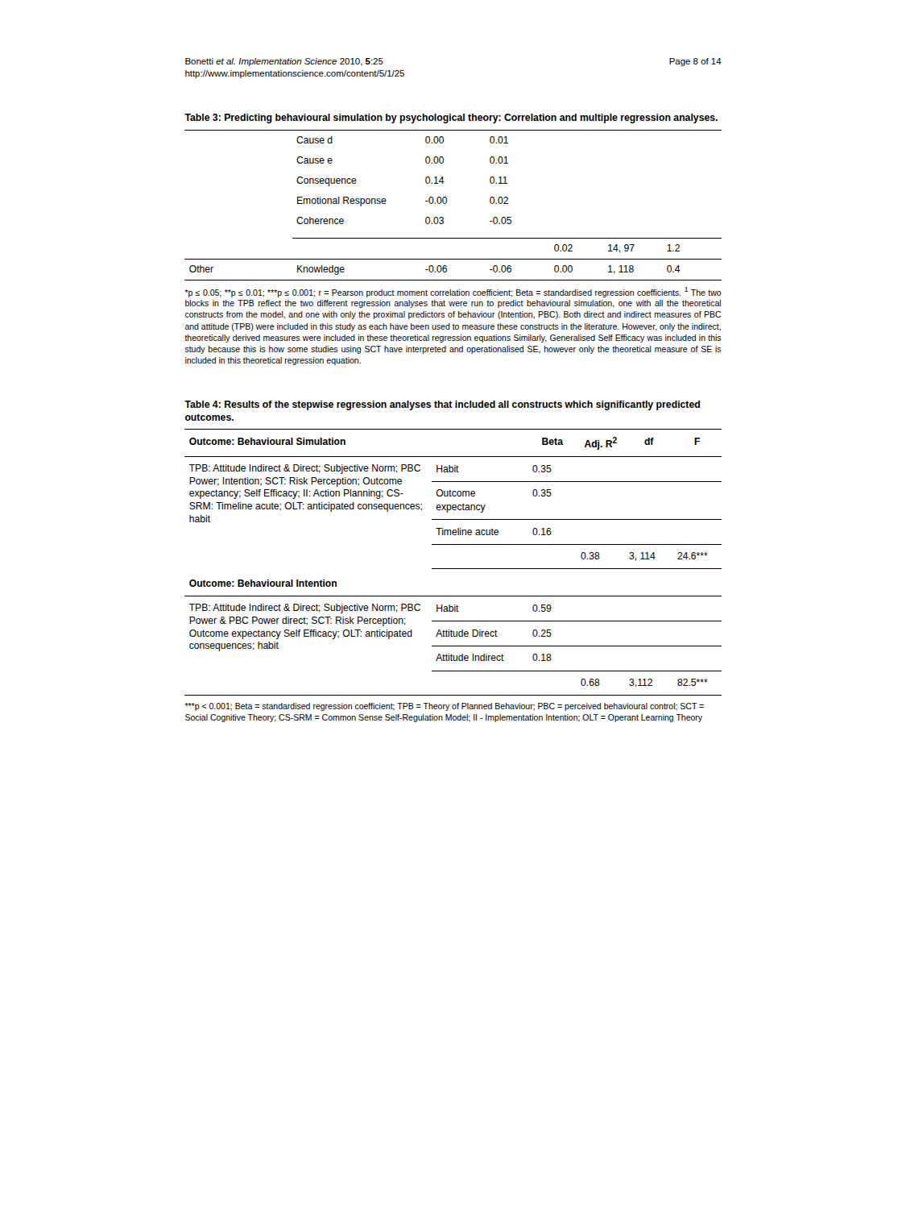Bonetti et al. Implementation Science 2010, 5:25
http://www.implementationscience.com/content/5/1/25
Page 8 of 14
Table 3: Predicting behavioural simulation by psychological theory: Correlation and multiple regression analyses.
| | Cause d | 0.00 | 0.01 | | | |
| | Cause e | 0.00 | 0.01 | | | |
| | Consequence | 0.14 | 0.11 | | | |
| | Emotional Response | -0.00 | 0.02 | | | |
| | Coherence | 0.03 | -0.05 | | | |
| | | | | 0.02 | 14, 97 | 1.2 |
| Other | Knowledge | -0.06 | -0.06 | 0.00 | 1, 118 | 0.4 |
*p ≤ 0.05; **p ≤ 0.01; ***p ≤ 0.001; r = Pearson product moment correlation coefficient; Beta = standardised regression coefficients. 1 The two blocks in the TPB reflect the two different regression analyses that were run to predict behavioural simulation, one with all the theoretical constructs from the model, and one with only the proximal predictors of behaviour (Intention, PBC). Both direct and indirect measures of PBC and attitude (TPB) were included in this study as each have been used to measure these constructs in the literature. However, only the indirect, theoretically derived measures were included in these theoretical regression equations Similarly, Generalised Self Efficacy was included in this study because this is how some studies using SCT have interpreted and operationalised SE, however only the theoretical measure of SE is included in this theoretical regression equation.
Table 4: Results of the stepwise regression analyses that included all constructs which significantly predicted outcomes.
| Outcome: Behavioural Simulation | | Beta | Adj. R 2 | df | F |
| --- | --- | --- | --- | --- | --- |
| TPB: Attitude Indirect & Direct; Subjective Norm; PBC Power; Intention; SCT: Risk Perception; Outcome expectancy; Self Efficacy; II: Action Planning; CS-SRM: Timeline acute; OLT: anticipated consequences; habit | Habit | 0.35 | | | |
| Outcome expectancy | 0.35 | | | |
| Timeline acute | 0.16 | | | |
| | | | 0.38 | 3, 114 | 24.6*** |
| Outcome: Behavioural Intention | | | | | |
| TPB: Attitude Indirect & Direct; Subjective Norm; PBC Power & PBC Power direct; SCT: Risk Perception; Outcome expectancy Self Efficacy; OLT: anticipated consequences; habit | Habit | 0.59 | | | |
| Attitude Direct | 0.25 | | | |
| Attitude Indirect | 0.18 | | | |
| | | | 0.68 | 3,112 | 82.5*** |
***p < 0.001; Beta = standardised regression coefficient; TPB = Theory of Planned Behaviour; PBC = perceived behavioural control; SCT = Social Cognitive Theory; CS-SRM = Common Sense Self-Regulation Model; II - Implementation Intention; OLT = Operant Learning Theory